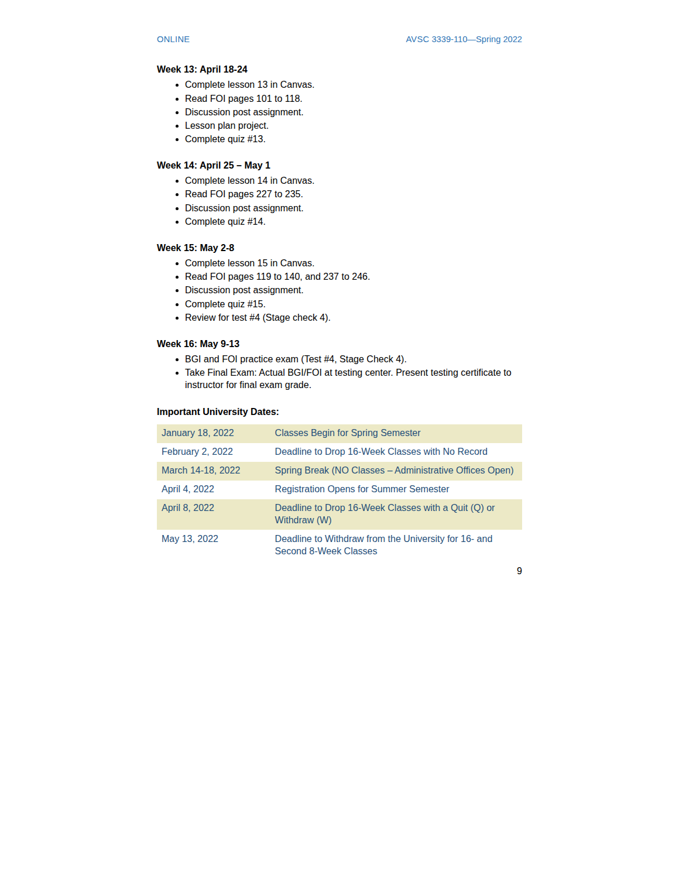ONLINE AVSC 3339-110—Spring 2022
Week 13: April 18-24
Complete lesson 13 in Canvas.
Read FOI pages 101 to 118.
Discussion post assignment.
Lesson plan project.
Complete quiz #13.
Week 14: April 25 – May 1
Complete lesson 14 in Canvas.
Read FOI pages 227 to 235.
Discussion post assignment.
Complete quiz #14.
Week 15: May 2-8
Complete lesson 15 in Canvas.
Read FOI pages 119 to 140, and 237 to 246.
Discussion post assignment.
Complete quiz #15.
Review for test #4 (Stage check 4).
Week 16: May 9-13
BGI and FOI practice exam (Test #4, Stage Check 4).
Take Final Exam: Actual BGI/FOI at testing center. Present testing certificate to instructor for final exam grade.
Important University Dates:
| January 18, 2022 | Classes Begin for Spring Semester |
| February 2, 2022 | Deadline to Drop 16-Week Classes with No Record |
| March 14-18, 2022 | Spring Break (NO Classes – Administrative Offices Open) |
| April 4, 2022 | Registration Opens for Summer Semester |
| April 8, 2022 | Deadline to Drop 16-Week Classes with a Quit (Q) or Withdraw (W) |
| May 13, 2022 | Deadline to Withdraw from the University for 16- and Second 8-Week Classes |
9